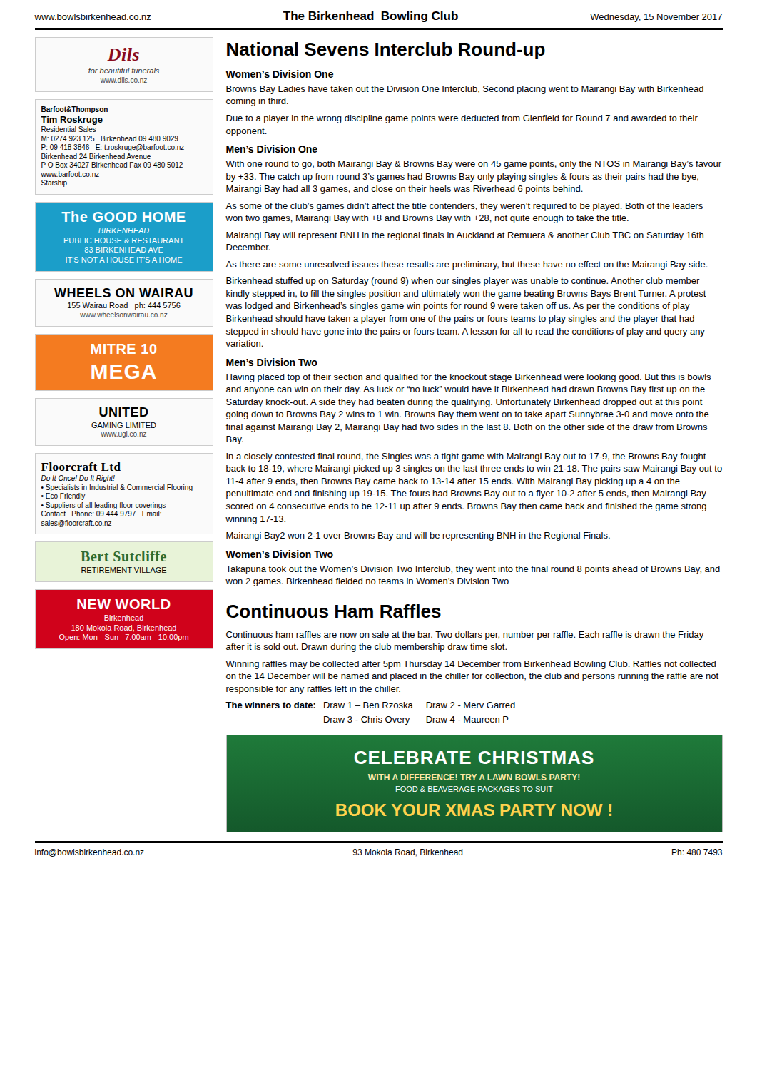www.bowlsbirkenhead.co.nz
The Birkenhead Bowling Club
Wednesday, 15 November 2017
Dils
for beautiful funerals
www.dils.co.nz
Barfoot&Thompson
Tim Roskruge
Residential Sales
M: 0274 923 125 Birkenhead 09 480 9029
P: 09 418 3846 E: t.roskruge@barfoot.co.nz
Birkenhead 24 Birkenhead Avenue
P O Box 34027 Birkenhead Fax 09 480 5012 www.barfoot.co.nz
Starship
The GOOD HOME
BIRKENHEAD
PUBLIC HOUSE & RESTAURANT
83 BIRKENHEAD AVE
IT'S NOT A HOUSE IT'S A HOME
WHEELS ON WAIRAU
155 Wairau Road ph: 444 5756
www.wheelsonwairau.co.nz
MITRE 10
MEGA
UNITED
GAMING LIMITED
www.ugl.co.nz
Floorcraft Ltd
Do It Once! Do It Right!
• Specialists in Industrial & Commercial Flooring
• Eco Friendly
• Suppliers of all leading floor coverings
Contact Phone: 09 444 9797 Email: sales@floorcraft.co.nz
Bert Sutcliffe
RETIREMENT VILLAGE
NEW WORLD
Birkenhead
180 Mokoia Road, Birkenhead
Open: Mon - Sun 7.00am - 10.00pm
National Sevens Interclub Round-up
Women’s Division One
Browns Bay Ladies have taken out the Division One Interclub, Second placing went to Mairangi Bay with Birkenhead coming in third.
Due to a player in the wrong discipline game points were deducted from Glenfield for Round 7 and awarded to their opponent.
Men’s Division One
With one round to go, both Mairangi Bay & Browns Bay were on 45 game points, only the NTOS in Mairangi Bay’s favour by +33. The catch up from round 3’s games had Browns Bay only playing singles & fours as their pairs had the bye, Mairangi Bay had all 3 games, and close on their heels was Riverhead 6 points behind.
As some of the club’s games didn’t affect the title contenders, they weren’t required to be played. Both of the leaders won two games, Mairangi Bay with +8 and Browns Bay with +28, not quite enough to take the title.
Mairangi Bay will represent BNH in the regional finals in Auckland at Remuera & another Club TBC on Saturday 16th December.
As there are some unresolved issues these results are preliminary, but these have no effect on the Mairangi Bay side.
Birkenhead stuffed up on Saturday (round 9) when our singles player was unable to continue. Another club member kindly stepped in, to fill the singles position and ultimately won the game beating Browns Bays Brent Turner. A protest was lodged and Birkenhead’s singles game win points for round 9 were taken off us. As per the conditions of play Birkenhead should have taken a player from one of the pairs or fours teams to play singles and the player that had stepped in should have gone into the pairs or fours team. A lesson for all to read the conditions of play and query any variation.
Men’s Division Two
Having placed top of their section and qualified for the knockout stage Birkenhead were looking good. But this is bowls and anyone can win on their day. As luck or “no luck” would have it Birkenhead had drawn Browns Bay first up on the Saturday knock-out. A side they had beaten during the qualifying. Unfortunately Birkenhead dropped out at this point going down to Browns Bay 2 wins to 1 win. Browns Bay them went on to take apart Sunnybrae 3-0 and move onto the final against Mairangi Bay 2, Mairangi Bay had two sides in the last 8. Both on the other side of the draw from Browns Bay.
In a closely contested final round, the Singles was a tight game with Mairangi Bay out to 17-9, the Browns Bay fought back to 18-19, where Mairangi picked up 3 singles on the last three ends to win 21-18. The pairs saw Mairangi Bay out to 11-4 after 9 ends, then Browns Bay came back to 13-14 after 15 ends. With Mairangi Bay picking up a 4 on the penultimate end and finishing up 19-15. The fours had Browns Bay out to a flyer 10-2 after 5 ends, then Mairangi Bay scored on 4 consecutive ends to be 12-11 up after 9 ends. Browns Bay then came back and finished the game strong winning 17-13.
Mairangi Bay2 won 2-1 over Browns Bay and will be representing BNH in the Regional Finals.
Women’s Division Two
Takapuna took out the Women’s Division Two Interclub, they went into the final round 8 points ahead of Browns Bay, and won 2 games. Birkenhead fielded no teams in Women’s Division Two
Continuous Ham Raffles
Continuous ham raffles are now on sale at the bar. Two dollars per, number per raffle. Each raffle is drawn the Friday after it is sold out. Drawn during the club membership draw time slot.
Winning raffles may be collected after 5pm Thursday 14 December from Birkenhead Bowling Club. Raffles not collected on the 14 December will be named and placed in the chiller for collection, the club and persons running the raffle are not responsible for any raffles left in the chiller.
| The winners to date: | Draw 1 – Ben Rzoska | Draw 2 - Merv Garred |
| | Draw 3 - Chris Overy | Draw 4 - Maureen P |
CELEBRATE CHRISTMAS
WITH A DIFFERENCE! TRY A LAWN BOWLS PARTY!
FOOD & BEAVERAGE PACKAGES TO SUIT
BOOK YOUR XMAS PARTY NOW !
info@bowlsbirkenhead.co.nz
93 Mokoia Road, Birkenhead
Ph: 480 7493